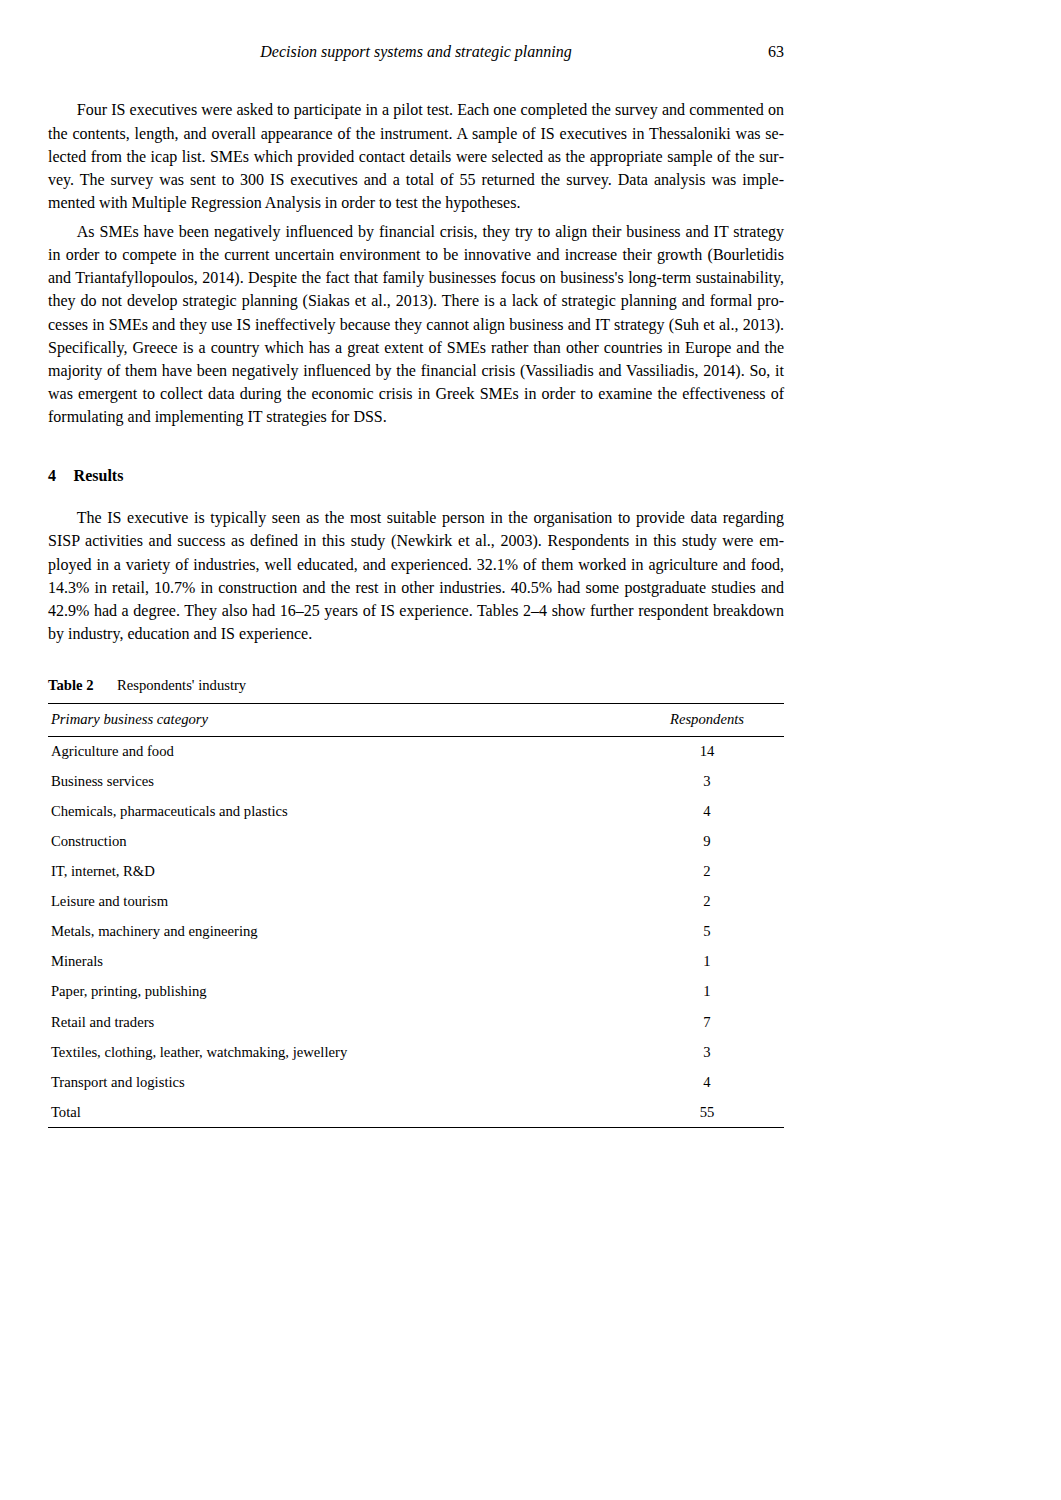Decision support systems and strategic planning 63
Four IS executives were asked to participate in a pilot test. Each one completed the survey and commented on the contents, length, and overall appearance of the instrument. A sample of IS executives in Thessaloniki was selected from the icap list. SMEs which provided contact details were selected as the appropriate sample of the survey. The survey was sent to 300 IS executives and a total of 55 returned the survey. Data analysis was implemented with Multiple Regression Analysis in order to test the hypotheses.
As SMEs have been negatively influenced by financial crisis, they try to align their business and IT strategy in order to compete in the current uncertain environment to be innovative and increase their growth (Bourletidis and Triantafyllopoulos, 2014). Despite the fact that family businesses focus on business's long-term sustainability, they do not develop strategic planning (Siakas et al., 2013). There is a lack of strategic planning and formal processes in SMEs and they use IS ineffectively because they cannot align business and IT strategy (Suh et al., 2013). Specifically, Greece is a country which has a great extent of SMEs rather than other countries in Europe and the majority of them have been negatively influenced by the financial crisis (Vassiliadis and Vassiliadis, 2014). So, it was emergent to collect data during the economic crisis in Greek SMEs in order to examine the effectiveness of formulating and implementing IT strategies for DSS.
4 Results
The IS executive is typically seen as the most suitable person in the organisation to provide data regarding SISP activities and success as defined in this study (Newkirk et al., 2003). Respondents in this study were employed in a variety of industries, well educated, and experienced. 32.1% of them worked in agriculture and food, 14.3% in retail, 10.7% in construction and the rest in other industries. 40.5% had some postgraduate studies and 42.9% had a degree. They also had 16–25 years of IS experience. Tables 2–4 show further respondent breakdown by industry, education and IS experience.
Table 2 Respondents' industry
| Primary business category | Respondents |
| --- | --- |
| Agriculture and food | 14 |
| Business services | 3 |
| Chemicals, pharmaceuticals and plastics | 4 |
| Construction | 9 |
| IT, internet, R&D | 2 |
| Leisure and tourism | 2 |
| Metals, machinery and engineering | 5 |
| Minerals | 1 |
| Paper, printing, publishing | 1 |
| Retail and traders | 7 |
| Textiles, clothing, leather, watchmaking, jewellery | 3 |
| Transport and logistics | 4 |
| Total | 55 |